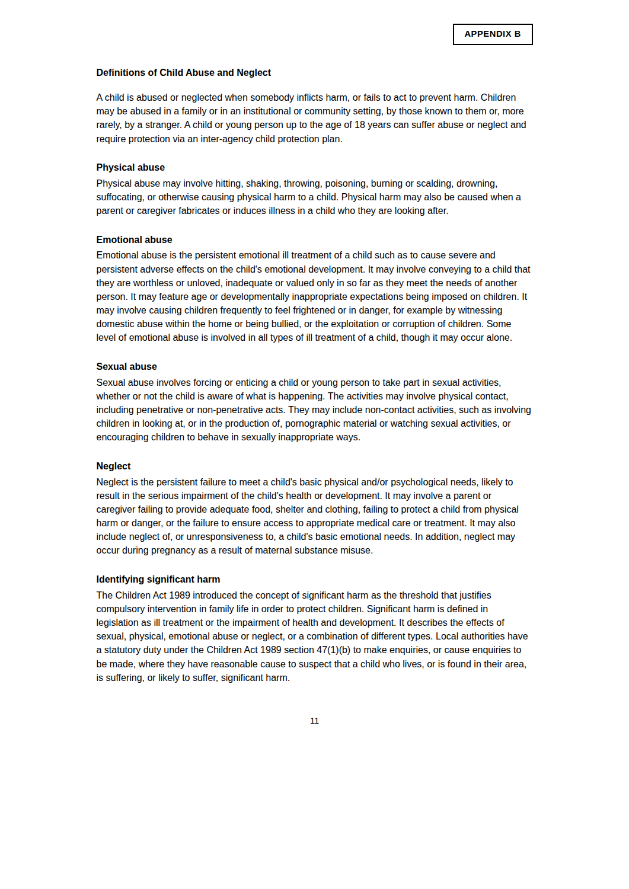APPENDIX B
Definitions of Child Abuse and Neglect
A child is abused or neglected when somebody inflicts harm, or fails to act to prevent harm. Children may be abused in a family or in an institutional or community setting, by those known to them or, more rarely, by a stranger. A child or young person up to the age of 18 years can suffer abuse or neglect and require protection via an inter-agency child protection plan.
Physical abuse
Physical abuse may involve hitting, shaking, throwing, poisoning, burning or scalding, drowning, suffocating, or otherwise causing physical harm to a child. Physical harm may also be caused when a parent or caregiver fabricates or induces illness in a child who they are looking after.
Emotional abuse
Emotional abuse is the persistent emotional ill treatment of a child such as to cause severe and persistent adverse effects on the child's emotional development. It may involve conveying to a child that they are worthless or unloved, inadequate or valued only in so far as they meet the needs of another person. It may feature age or developmentally inappropriate expectations being imposed on children. It may involve causing children frequently to feel frightened or in danger, for example by witnessing domestic abuse within the home or being bullied, or the exploitation or corruption of children. Some level of emotional abuse is involved in all types of ill treatment of a child, though it may occur alone.
Sexual abuse
Sexual abuse involves forcing or enticing a child or young person to take part in sexual activities, whether or not the child is aware of what is happening. The activities may involve physical contact, including penetrative or non-penetrative acts. They may include non-contact activities, such as involving children in looking at, or in the production of, pornographic material or watching sexual activities, or encouraging children to behave in sexually inappropriate ways.
Neglect
Neglect is the persistent failure to meet a child's basic physical and/or psychological needs, likely to result in the serious impairment of the child's health or development. It may involve a parent or caregiver failing to provide adequate food, shelter and clothing, failing to protect a child from physical harm or danger, or the failure to ensure access to appropriate medical care or treatment. It may also include neglect of, or unresponsiveness to, a child's basic emotional needs. In addition, neglect may occur during pregnancy as a result of maternal substance misuse.
Identifying significant harm
The Children Act 1989 introduced the concept of significant harm as the threshold that justifies compulsory intervention in family life in order to protect children. Significant harm is defined in legislation as ill treatment or the impairment of health and development. It describes the effects of sexual, physical, emotional abuse or neglect, or a combination of different types. Local authorities have a statutory duty under the Children Act 1989 section 47(1)(b) to make enquiries, or cause enquiries to be made, where they have reasonable cause to suspect that a child who lives, or is found in their area, is suffering, or likely to suffer, significant harm.
11